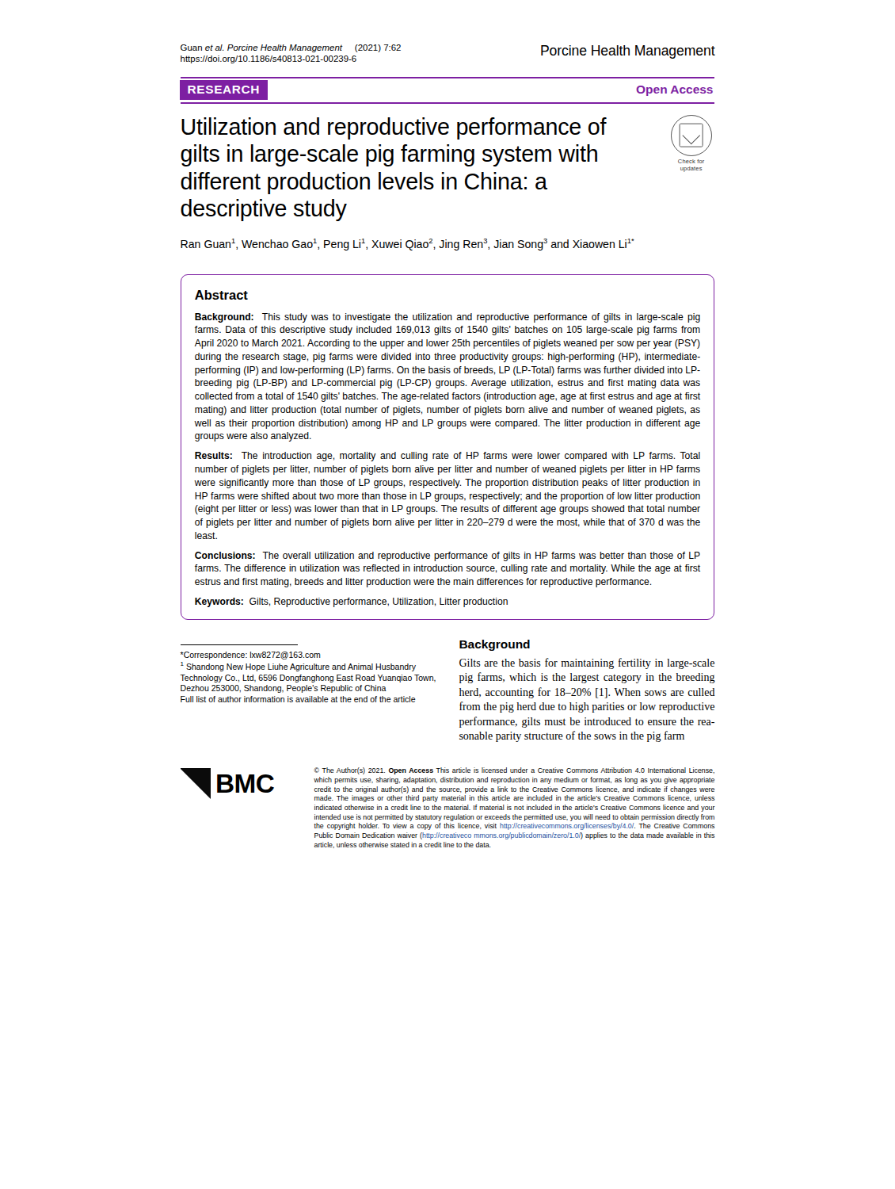Guan et al. Porcine Health Management (2021) 7:62 https://doi.org/10.1186/s40813-021-00239-6
Porcine Health Management
RESEARCH
Open Access
Check for
updates
Utilization and reproductive performance of gilts in large-scale pig farming system with different production levels in China: a descriptive study
Ran Guan1, Wenchao Gao1, Peng Li1, Xuwei Qiao2, Jing Ren3, Jian Song3 and Xiaowen Li1*
Abstract
Background: This study was to investigate the utilization and reproductive performance of gilts in large-scale pig farms. Data of this descriptive study included 169,013 gilts of 1540 gilts' batches on 105 large-scale pig farms from April 2020 to March 2021. According to the upper and lower 25th percentiles of piglets weaned per sow per year (PSY) during the research stage, pig farms were divided into three productivity groups: high-performing (HP), intermediate-performing (IP) and low-performing (LP) farms. On the basis of breeds, LP (LP-Total) farms was further divided into LP-breeding pig (LP-BP) and LP-commercial pig (LP-CP) groups. Average utilization, estrus and first mating data was collected from a total of 1540 gilts' batches. The age-related factors (introduction age, age at first estrus and age at first mating) and litter production (total number of piglets, number of piglets born alive and number of weaned piglets, as well as their proportion distribution) among HP and LP groups were compared. The litter production in different age groups were also analyzed.
Results: The introduction age, mortality and culling rate of HP farms were lower compared with LP farms. Total number of piglets per litter, number of piglets born alive per litter and number of weaned piglets per litter in HP farms were significantly more than those of LP groups, respectively. The proportion distribution peaks of litter production in HP farms were shifted about two more than those in LP groups, respectively; and the proportion of low litter production (eight per litter or less) was lower than that in LP groups. The results of different age groups showed that total number of piglets per litter and number of piglets born alive per litter in 220–279 d were the most, while that of 370 d was the least.
Conclusions: The overall utilization and reproductive performance of gilts in HP farms was better than those of LP farms. The difference in utilization was reflected in introduction source, culling rate and mortality. While the age at first estrus and first mating, breeds and litter production were the main differences for reproductive performance.
Keywords: Gilts, Reproductive performance, Utilization, Litter production
*Correspondence: lxw8272@163.com
1 Shandong New Hope Liuhe Agriculture and Animal Husbandry Technology Co., Ltd, 6596 Dongfanghong East Road Yuanqiao Town, Dezhou 253000, Shandong, People's Republic of China
Full list of author information is available at the end of the article
Background
Gilts are the basis for maintaining fertility in large-scale pig farms, which is the largest category in the breeding herd, accounting for 18–20% [1]. When sows are culled from the pig herd due to high parities or low reproductive performance, gilts must be introduced to ensure the reasonable parity structure of the sows in the pig farm
BMC
© The Author(s) 2021. Open Access This article is licensed under a Creative Commons Attribution 4.0 International License, which permits use, sharing, adaptation, distribution and reproduction in any medium or format, as long as you give appropriate credit to the original author(s) and the source, provide a link to the Creative Commons licence, and indicate if changes were made. The images or other third party material in this article are included in the article's Creative Commons licence, unless indicated otherwise in a credit line to the material. If material is not included in the article's Creative Commons licence and your intended use is not permitted by statutory regulation or exceeds the permitted use, you will need to obtain permission directly from the copyright holder. To view a copy of this licence, visit http://creativecommons.org/licenses/by/4.0/. The Creative Commons Public Domain Dedication waiver (http://creativeco mmons.org/publicdomain/zero/1.0/) applies to the data made available in this article, unless otherwise stated in a credit line to the data.